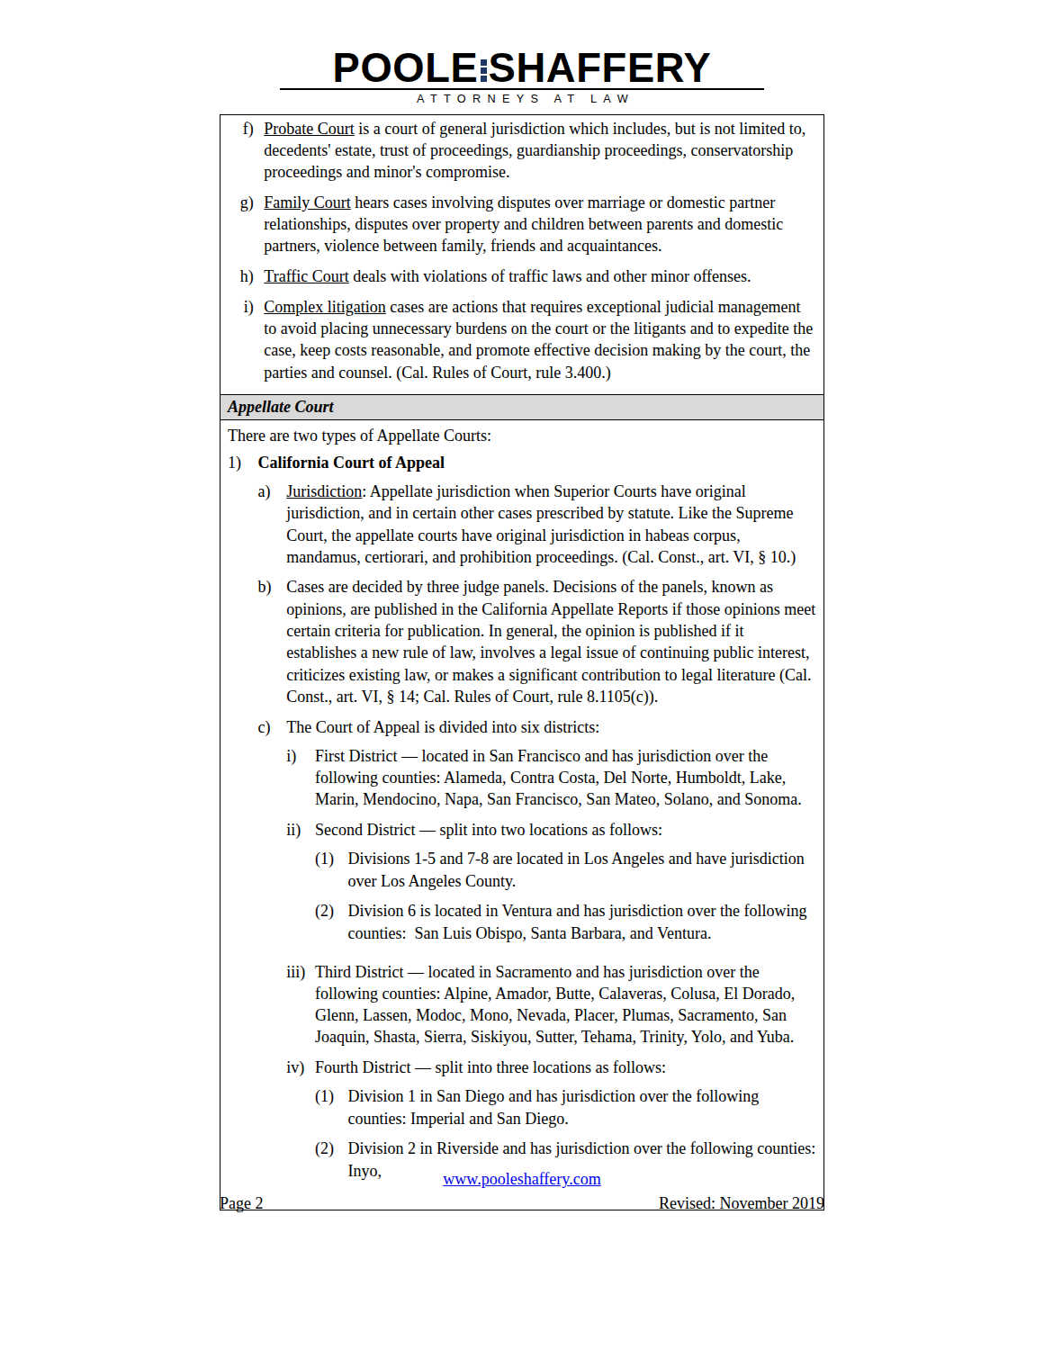POOLE SHAFFERY
ATTORNEYS AT LAW
f) Probate Court is a court of general jurisdiction which includes, but is not limited to, decedents' estate, trust of proceedings, guardianship proceedings, conservatorship proceedings and minor's compromise.
g) Family Court hears cases involving disputes over marriage or domestic partner relationships, disputes over property and children between parents and domestic partners, violence between family, friends and acquaintances.
h) Traffic Court deals with violations of traffic laws and other minor offenses.
i) Complex litigation cases are actions that requires exceptional judicial management to avoid placing unnecessary burdens on the court or the litigants and to expedite the case, keep costs reasonable, and promote effective decision making by the court, the parties and counsel. (Cal. Rules of Court, rule 3.400.)
Appellate Court
There are two types of Appellate Courts:
1) California Court of Appeal
a) Jurisdiction: Appellate jurisdiction when Superior Courts have original jurisdiction, and in certain other cases prescribed by statute. Like the Supreme Court, the appellate courts have original jurisdiction in habeas corpus, mandamus, certiorari, and prohibition proceedings. (Cal. Const., art. VI, § 10.)
b) Cases are decided by three judge panels. Decisions of the panels, known as opinions, are published in the California Appellate Reports if those opinions meet certain criteria for publication. In general, the opinion is published if it establishes a new rule of law, involves a legal issue of continuing public interest, criticizes existing law, or makes a significant contribution to legal literature (Cal. Const., art. VI, § 14; Cal. Rules of Court, rule 8.1105(c)).
c) The Court of Appeal is divided into six districts:
i) First District — located in San Francisco and has jurisdiction over the following counties: Alameda, Contra Costa, Del Norte, Humboldt, Lake, Marin, Mendocino, Napa, San Francisco, San Mateo, Solano, and Sonoma.
ii) Second District — split into two locations as follows:
(1) Divisions 1-5 and 7-8 are located in Los Angeles and have jurisdiction over Los Angeles County.
(2) Division 6 is located in Ventura and has jurisdiction over the following counties: San Luis Obispo, Santa Barbara, and Ventura.
iii) Third District — located in Sacramento and has jurisdiction over the following counties: Alpine, Amador, Butte, Calaveras, Colusa, El Dorado, Glenn, Lassen, Modoc, Mono, Nevada, Placer, Plumas, Sacramento, San Joaquin, Shasta, Sierra, Siskiyou, Sutter, Tehama, Trinity, Yolo, and Yuba.
iv) Fourth District — split into three locations as follows:
(1) Division 1 in San Diego and has jurisdiction over the following counties: Imperial and San Diego.
(2) Division 2 in Riverside and has jurisdiction over the following counties: Inyo,
www.pooleshaffery.com
Page 2 Revised: November 2019